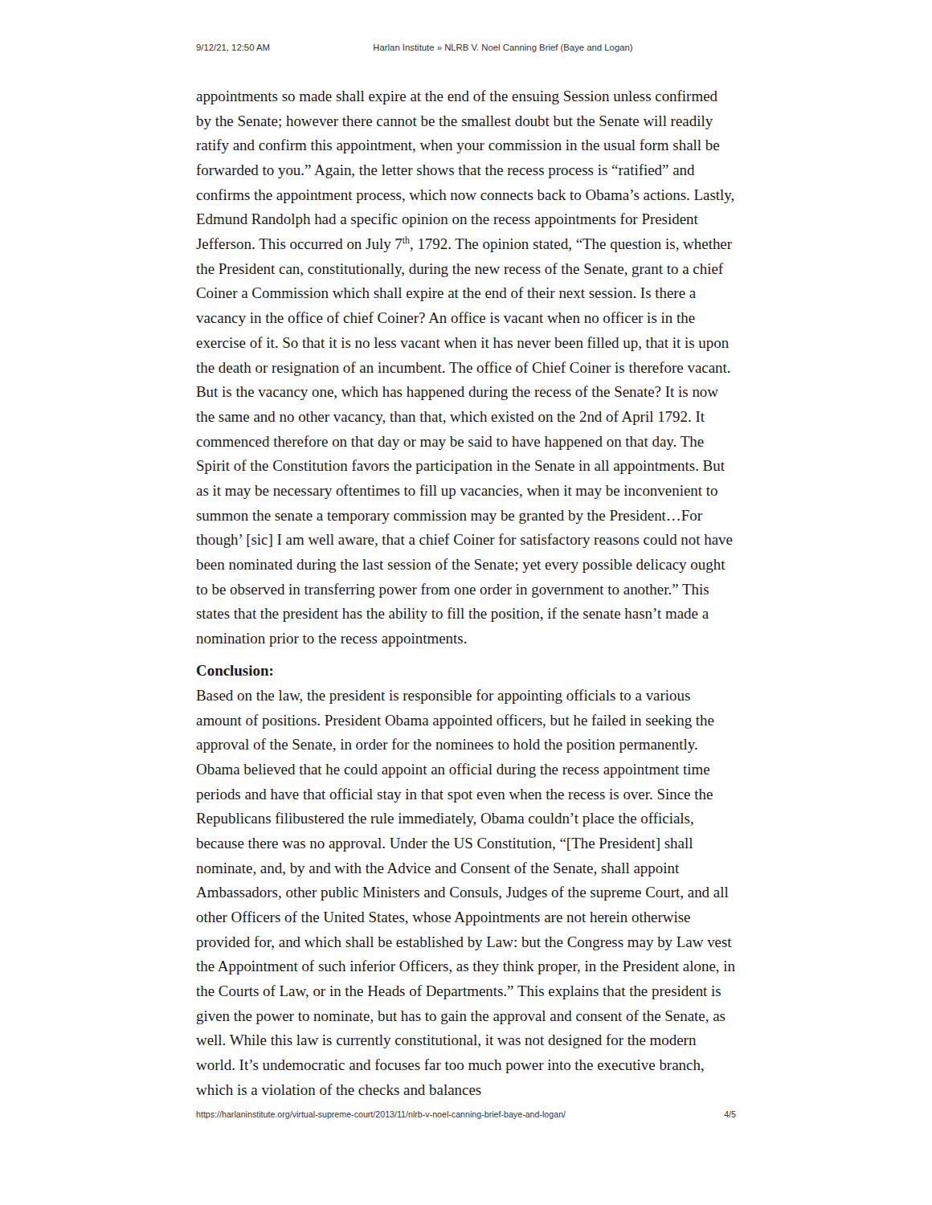9/12/21, 12:50 AM Harlan Institute » NLRB V. Noel Canning Brief (Baye and Logan)
appointments so made shall expire at the end of the ensuing Session unless confirmed by the Senate; however there cannot be the smallest doubt but the Senate will readily ratify and confirm this appointment, when your commission in the usual form shall be forwarded to you.” Again, the letter shows that the recess process is “ratified” and confirms the appointment process, which now connects back to Obama’s actions. Lastly, Edmund Randolph had a specific opinion on the recess appointments for President Jefferson. This occurred on July 7th, 1792. The opinion stated, “The question is, whether the President can, constitutionally, during the new recess of the Senate, grant to a chief Coiner a Commission which shall expire at the end of their next session. Is there a vacancy in the office of chief Coiner? An office is vacant when no officer is in the exercise of it. So that it is no less vacant when it has never been filled up, that it is upon the death or resignation of an incumbent. The office of Chief Coiner is therefore vacant. But is the vacancy one, which has happened during the recess of the Senate? It is now the same and no other vacancy, than that, which existed on the 2nd of April 1792. It commenced therefore on that day or may be said to have happened on that day. The Spirit of the Constitution favors the participation in the Senate in all appointments. But as it may be necessary oftentimes to fill up vacancies, when it may be inconvenient to summon the senate a temporary commission may be granted by the President…For though’ [sic] I am well aware, that a chief Coiner for satisfactory reasons could not have been nominated during the last session of the Senate; yet every possible delicacy ought to be observed in transferring power from one order in government to another.” This states that the president has the ability to fill the position, if the senate hasn’t made a nomination prior to the recess appointments.
Conclusion:
Based on the law, the president is responsible for appointing officials to a various amount of positions. President Obama appointed officers, but he failed in seeking the approval of the Senate, in order for the nominees to hold the position permanently. Obama believed that he could appoint an official during the recess appointment time periods and have that official stay in that spot even when the recess is over. Since the Republicans filibustered the rule immediately, Obama couldn’t place the officials, because there was no approval. Under the US Constitution, “[The President] shall nominate, and, by and with the Advice and Consent of the Senate, shall appoint Ambassadors, other public Ministers and Consuls, Judges of the supreme Court, and all other Officers of the United States, whose Appointments are not herein otherwise provided for, and which shall be established by Law: but the Congress may by Law vest the Appointment of such inferior Officers, as they think proper, in the President alone, in the Courts of Law, or in the Heads of Departments.” This explains that the president is given the power to nominate, but has to gain the approval and consent of the Senate, as well. While this law is currently constitutional, it was not designed for the modern world. It’s undemocratic and focuses far too much power into the executive branch, which is a violation of the checks and balances
https://harlaninstitute.org/virtual-supreme-court/2013/11/nlrb-v-noel-canning-brief-baye-and-logan/ 4/5